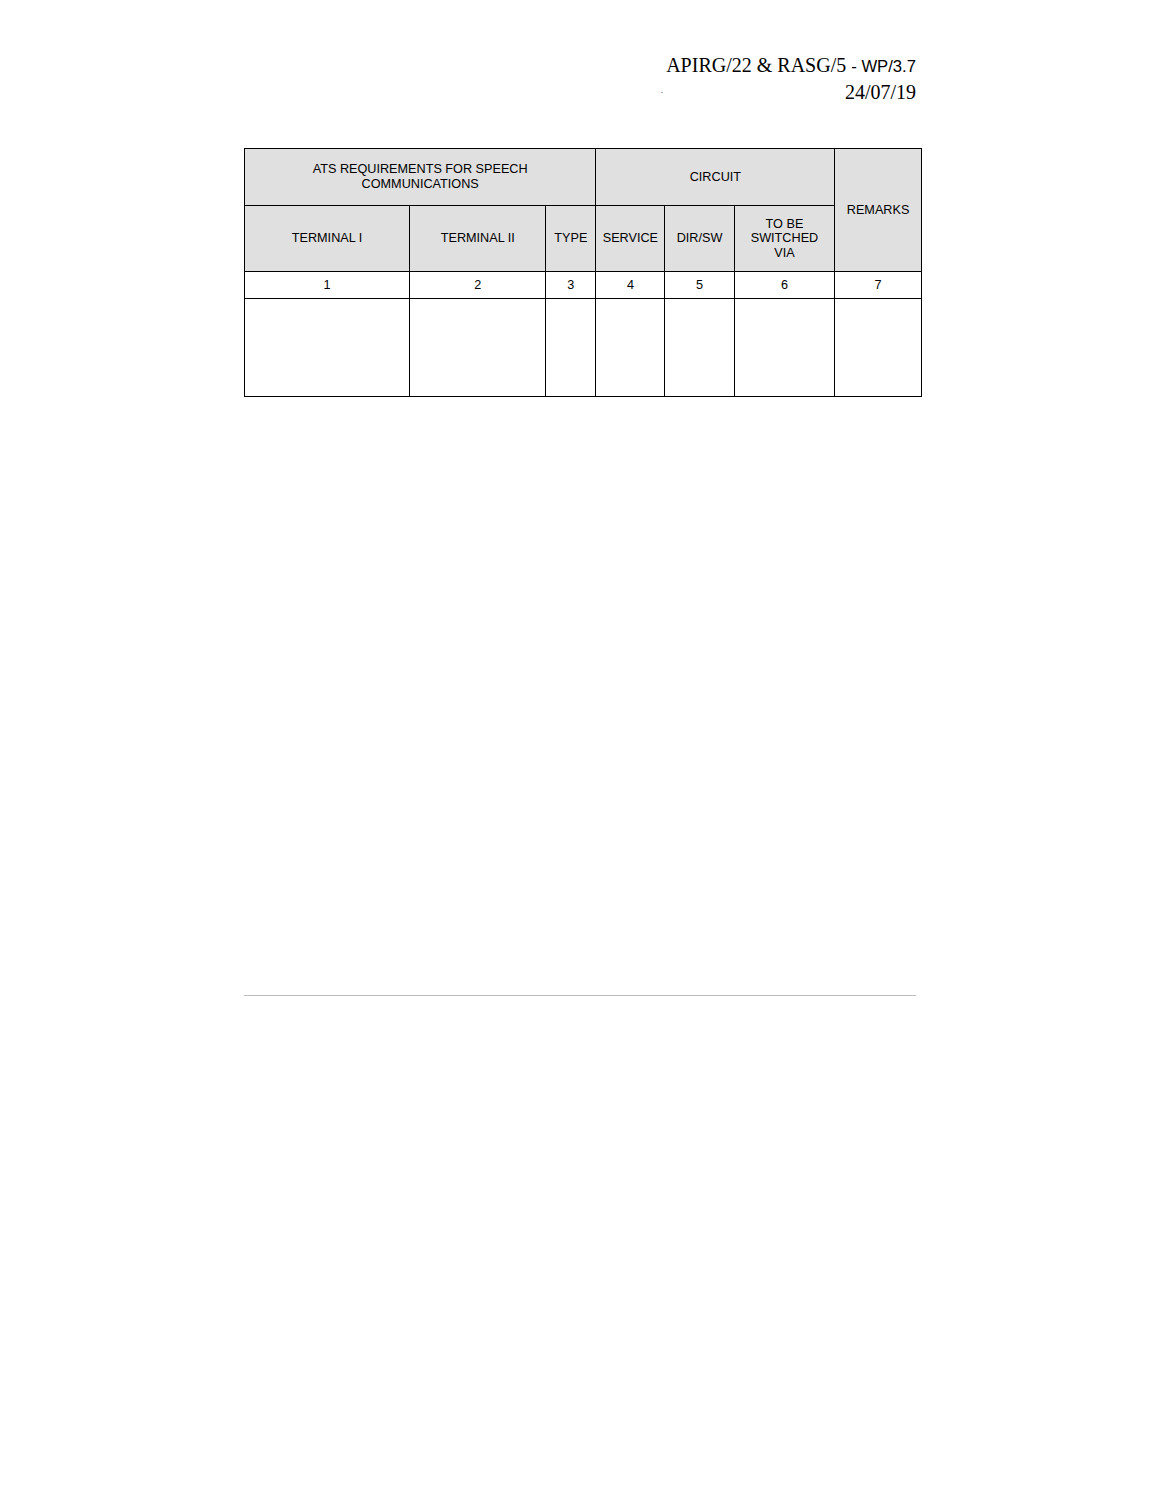APIRG/22 & RASG/5 - WP/3.7
. 24/07/19
| ATS REQUIREMENTS FOR SPEECH COMMUNICATIONS | CIRCUIT | REMARKS |
| --- | --- | --- |
| TERMINAL I | TERMINAL II | TYPE | SERVICE | DIR/SW | TO BE SWITCHED VIA |
| 1 | 2 | 3 | 4 | 5 | 6 | 7 |